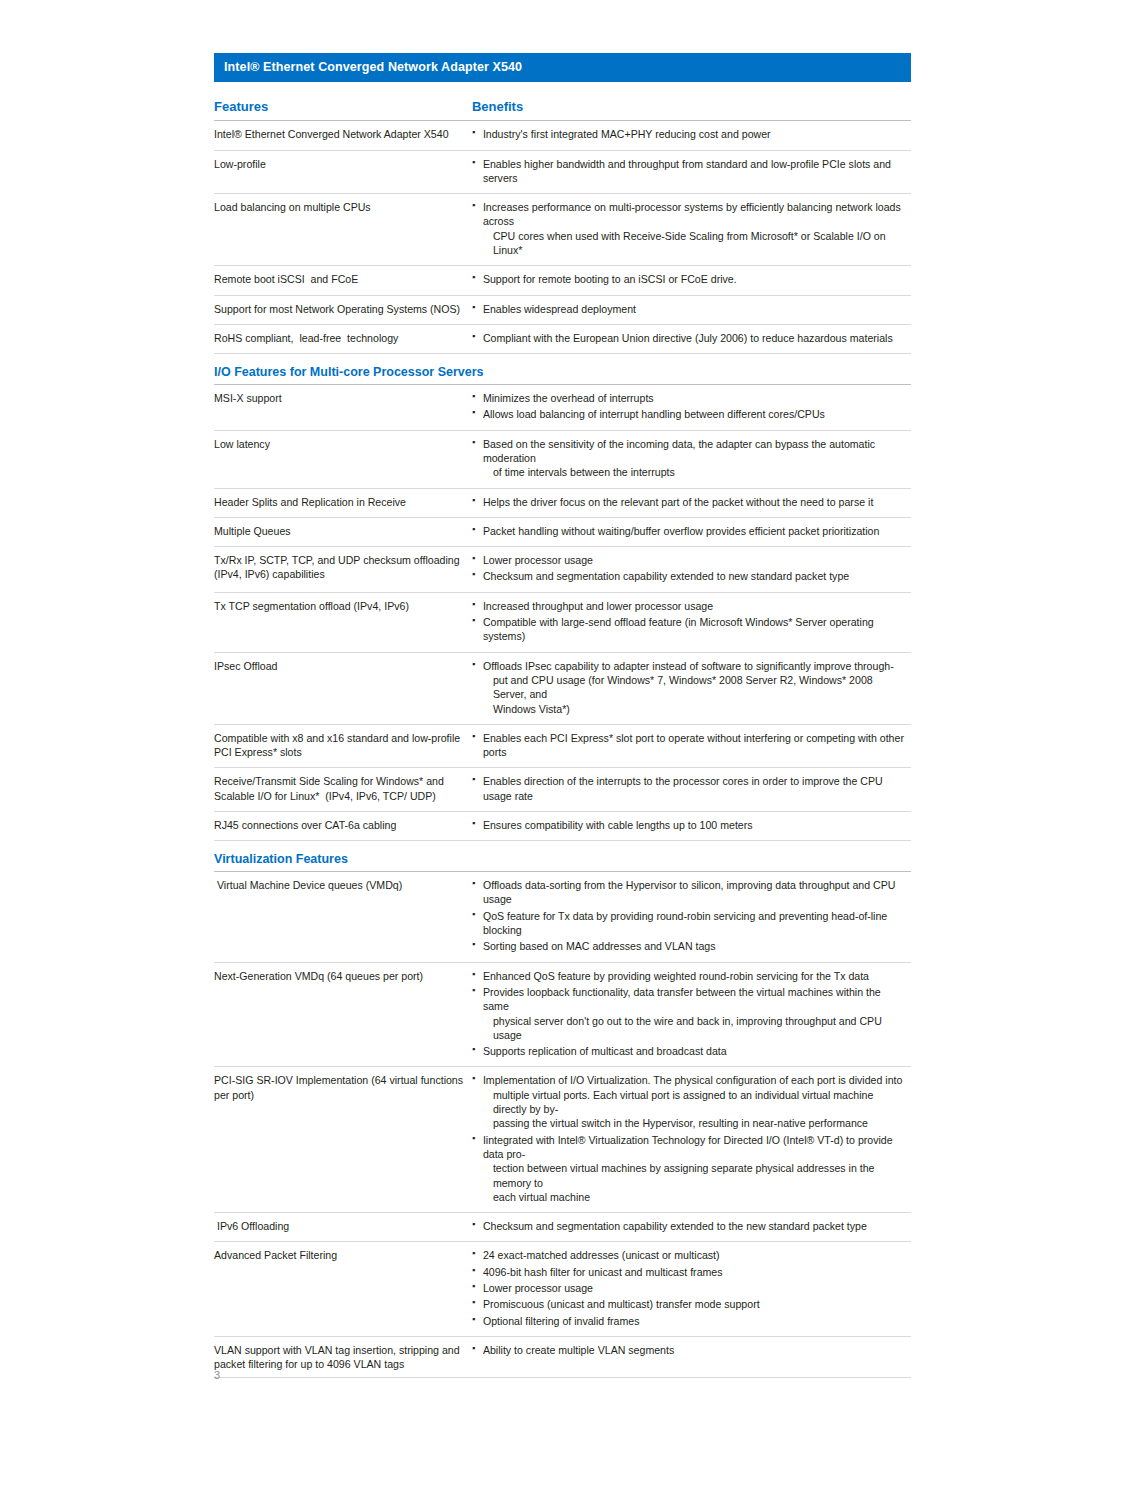Intel® Ethernet Converged Network Adapter X540
| Features | Benefits |
| --- | --- |
| Intel® Ethernet Converged Network Adapter X540 | Industry's first integrated MAC+PHY reducing cost and power |
| Low-profile | Enables higher bandwidth and throughput from standard and low-profile PCIe slots and servers |
| Load balancing on multiple CPUs | Increases performance on multi-processor systems by efficiently balancing network loads across CPU cores when used with Receive-Side Scaling from Microsoft* or Scalable I/O on Linux* |
| Remote boot iSCSI and FCoE | Support for remote booting to an iSCSI or FCoE drive. |
| Support for most Network Operating Systems (NOS) | Enables widespread deployment |
| RoHS compliant, lead-free technology | Compliant with the European Union directive (July 2006) to reduce hazardous materials |
| I/O Features for Multi-core Processor Servers |
| MSI-X support | Minimizes the overhead of interrupts Allows load balancing of interrupt handling between different cores/CPUs |
| Low latency | Based on the sensitivity of the incoming data, the adapter can bypass the automatic moderation of time intervals between the interrupts |
| Header Splits and Replication in Receive | Helps the driver focus on the relevant part of the packet without the need to parse it |
| Multiple Queues | Packet handling without waiting/buffer overflow provides efficient packet prioritization |
| Tx/Rx IP, SCTP, TCP, and UDP checksum offloading (IPv4, IPv6) capabilities | Lower processor usage Checksum and segmentation capability extended to new standard packet type |
| Tx TCP segmentation offload (IPv4, IPv6) | Increased throughput and lower processor usage Compatible with large-send offload feature (in Microsoft Windows* Server operating systems) |
| IPsec Offload | Offloads IPsec capability to adapter instead of software to significantly improve through- put and CPU usage (for Windows* 7, Windows* 2008 Server R2, Windows* 2008 Server, and Windows Vista*) |
| Compatible with x8 and x16 standard and low-profile PCI Express* slots | Enables each PCI Express* slot port to operate without interfering or competing with other ports |
| Receive/Transmit Side Scaling for Windows* and Scalable I/O for Linux* (IPv4, IPv6, TCP/ UDP) | Enables direction of the interrupts to the processor cores in order to improve the CPU usage rate |
| RJ45 connections over CAT-6a cabling | Ensures compatibility with cable lengths up to 100 meters |
| Virtualization Features |
| Virtual Machine Device queues (VMDq) | Offloads data-sorting from the Hypervisor to silicon, improving data throughput and CPU usage QoS feature for Tx data by providing round-robin servicing and preventing head-of-line blocking Sorting based on MAC addresses and VLAN tags |
| Next-Generation VMDq (64 queues per port) | Enhanced QoS feature by providing weighted round-robin servicing for the Tx data Provides loopback functionality, data transfer between the virtual machines within the same physical server don't go out to the wire and back in, improving throughput and CPU usage Supports replication of multicast and broadcast data |
| PCI-SIG SR-IOV Implementation (64 virtual functions per port) | Implementation of I/O Virtualization. The physical configuration of each port is divided into multiple virtual ports. Each virtual port is assigned to an individual virtual machine directly by by- passing the virtual switch in the Hypervisor, resulting in near-native performance Iintegrated with Intel® Virtualization Technology for Directed I/O (Intel® VT-d) to provide data pro- tection between virtual machines by assigning separate physical addresses in the memory to each virtual machine |
| IPv6 Offloading | Checksum and segmentation capability extended to the new standard packet type |
| Advanced Packet Filtering | 24 exact-matched addresses (unicast or multicast) 4096-bit hash filter for unicast and multicast frames Lower processor usage Promiscuous (unicast and multicast) transfer mode support Optional filtering of invalid frames |
| VLAN support with VLAN tag insertion, stripping and packet filtering for up to 4096 VLAN tags | Ability to create multiple VLAN segments |
3